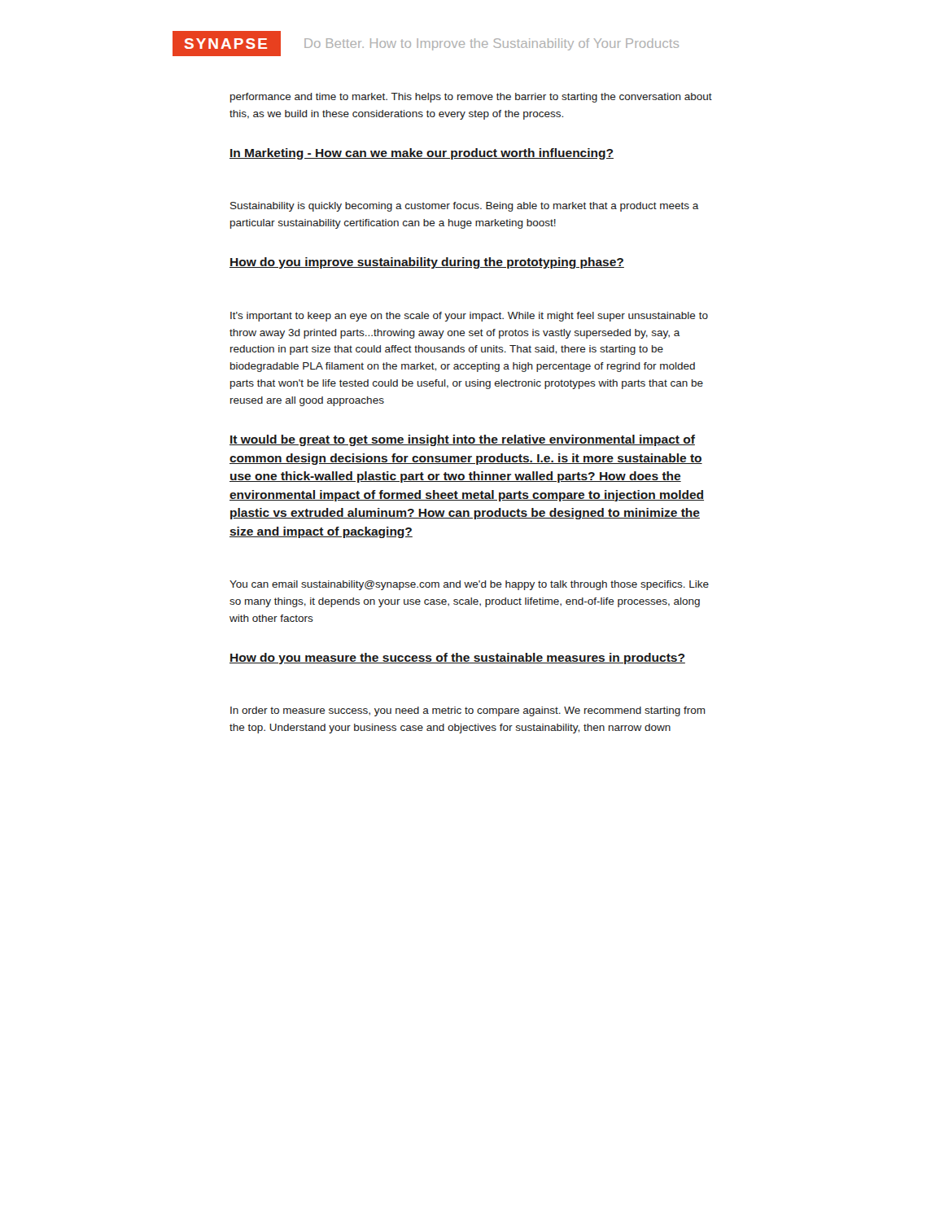SYNAPSE Do Better. How to Improve the Sustainability of Your Products
performance and time to market. This helps to remove the barrier to starting the conversation about this, as we build in these considerations to every step of the process.
In Marketing - How can we make our product worth influencing?
Sustainability is quickly becoming a customer focus. Being able to market that a product meets a particular sustainability certification can be a huge marketing boost!
How do you improve sustainability during the prototyping phase?
It's important to keep an eye on the scale of your impact. While it might feel super unsustainable to throw away 3d printed parts...throwing away one set of protos is vastly superseded by, say, a reduction in part size that could affect thousands of units. That said, there is starting to be biodegradable PLA filament on the market, or accepting a high percentage of regrind for molded parts that won't be life tested could be useful, or using electronic prototypes with parts that can be reused are all good approaches
It would be great to get some insight into the relative environmental impact of common design decisions for consumer products. I.e. is it more sustainable to use one thick-walled plastic part or two thinner walled parts? How does the environmental impact of formed sheet metal parts compare to injection molded plastic vs extruded aluminum? How can products be designed to minimize the size and impact of packaging?
You can email sustainability@synapse.com and we'd be happy to talk through those specifics. Like so many things, it depends on your use case, scale, product lifetime, end-of-life processes, along with other factors
How do you measure the success of the sustainable measures in products?
In order to measure success, you need a metric to compare against. We recommend starting from the top. Understand your business case and objectives for sustainability, then narrow down